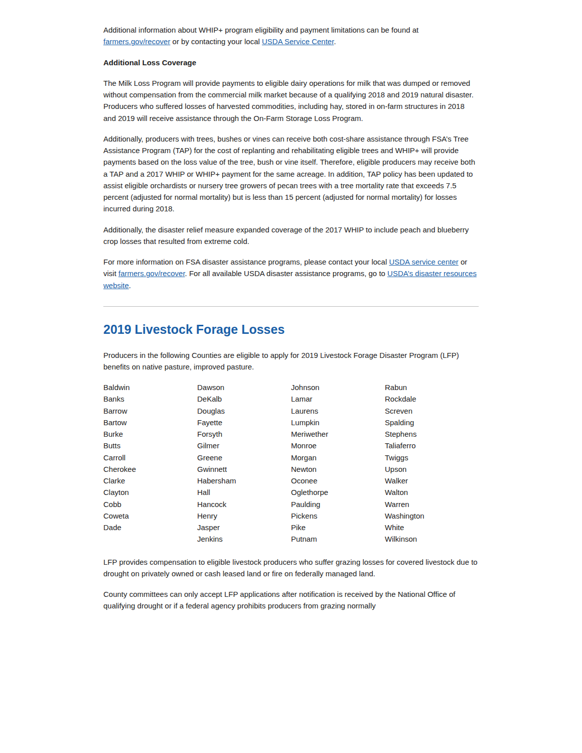Additional information about WHIP+ program eligibility and payment limitations can be found at farmers.gov/recover or by contacting your local USDA Service Center.
Additional Loss Coverage
The Milk Loss Program will provide payments to eligible dairy operations for milk that was dumped or removed without compensation from the commercial milk market because of a qualifying 2018 and 2019 natural disaster. Producers who suffered losses of harvested commodities, including hay, stored in on-farm structures in 2018 and 2019 will receive assistance through the On-Farm Storage Loss Program.
Additionally, producers with trees, bushes or vines can receive both cost-share assistance through FSA’s Tree Assistance Program (TAP) for the cost of replanting and rehabilitating eligible trees and WHIP+ will provide payments based on the loss value of the tree, bush or vine itself. Therefore, eligible producers may receive both a TAP and a 2017 WHIP or WHIP+ payment for the same acreage. In addition, TAP policy has been updated to assist eligible orchardists or nursery tree growers of pecan trees with a tree mortality rate that exceeds 7.5 percent (adjusted for normal mortality) but is less than 15 percent (adjusted for normal mortality) for losses incurred during 2018.
Additionally, the disaster relief measure expanded coverage of the 2017 WHIP to include peach and blueberry crop losses that resulted from extreme cold.
For more information on FSA disaster assistance programs, please contact your local USDA service center or visit farmers.gov/recover. For all available USDA disaster assistance programs, go to USDA’s disaster resources website.
2019 Livestock Forage Losses
Producers in the following Counties are eligible to apply for 2019 Livestock Forage Disaster Program (LFP) benefits on native pasture, improved pasture.
| Baldwin Banks Barrow Bartow Burke Butts Carroll Cherokee Clarke Clayton Cobb Coweta Dade | Dawson DeKalb Douglas Fayette Forsyth Gilmer Greene Gwinnett Habersham Hall Hancock Henry Jasper Jenkins | Johnson Lamar Laurens Lumpkin Meriwether Monroe Morgan Newton Oconee Oglethorpe Paulding Pickens Pike Putnam | Rabun Rockdale Screven Spalding Stephens Taliaferro Twiggs Upson Walker Walton Warren Washington White Wilkinson |
LFP provides compensation to eligible livestock producers who suffer grazing losses for covered livestock due to drought on privately owned or cash leased land or fire on federally managed land.
County committees can only accept LFP applications after notification is received by the National Office of qualifying drought or if a federal agency prohibits producers from grazing normally